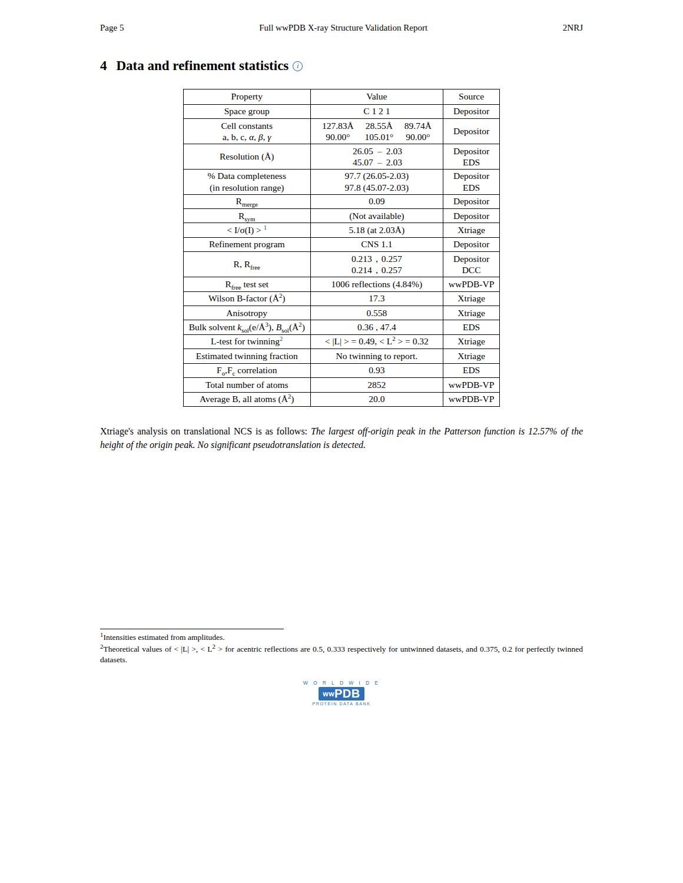Page 5
Full wwPDB X-ray Structure Validation Report
2NRJ
4 Data and refinement statisticsi
| Property | Value | Source |
| Space group | C 1 2 1 | Depositor |
| Cell constants a, b, c, α , β , γ | 127.83Å 28.55Å 89.74Å 90.00° 105.01° 90.00° | Depositor |
| Resolution (Å) | 26.05 – 2.03 45.07 – 2.03 | Depositor EDS |
| % Data completeness (in resolution range) | 97.7 (26.05-2.03) 97.8 (45.07-2.03) | Depositor EDS |
| R merge | 0.09 | Depositor |
| R sym | (Not available) | Depositor |
| < I/σ(I) > 1 | 5.18 (at 2.03Å) | Xtriage |
| Refinement program | CNS 1.1 | Depositor |
| R, R free | 0.213 , 0.257 0.214 , 0.257 | Depositor DCC |
| R free test set | 1006 reflections (4.84%) | wwPDB-VP |
| Wilson B-factor (Å 2 ) | 17.3 | Xtriage |
| Anisotropy | 0.558 | Xtriage |
| Bulk solvent k sol (e/Å 3 ), B sol (Å 2 ) | 0.36 , 47.4 | EDS |
| L-test for twinning 2 | < /L/ > = 0.49, < L 2 > = 0.32 | Xtriage |
| Estimated twinning fraction | No twinning to report. | Xtriage |
| F o ,F c correlation | 0.93 | EDS |
| Total number of atoms | 2852 | wwPDB-VP |
| Average B, all atoms (Å 2 ) | 20.0 | wwPDB-VP |
Xtriage's analysis on translational NCS is as follows: The largest off-origin peak in the Patterson function is 12.57% of the height of the origin peak. No significant pseudotranslation is detected.
1Intensities estimated from amplitudes.
2Theoretical values of < |L| >, < L2 > for acentric reflections are 0.5, 0.333 respectively for untwinned datasets, and 0.375, 0.2 for perfectly twinned datasets.
W O R L D W I D E
ww PDB
PROTEIN DATA BANK